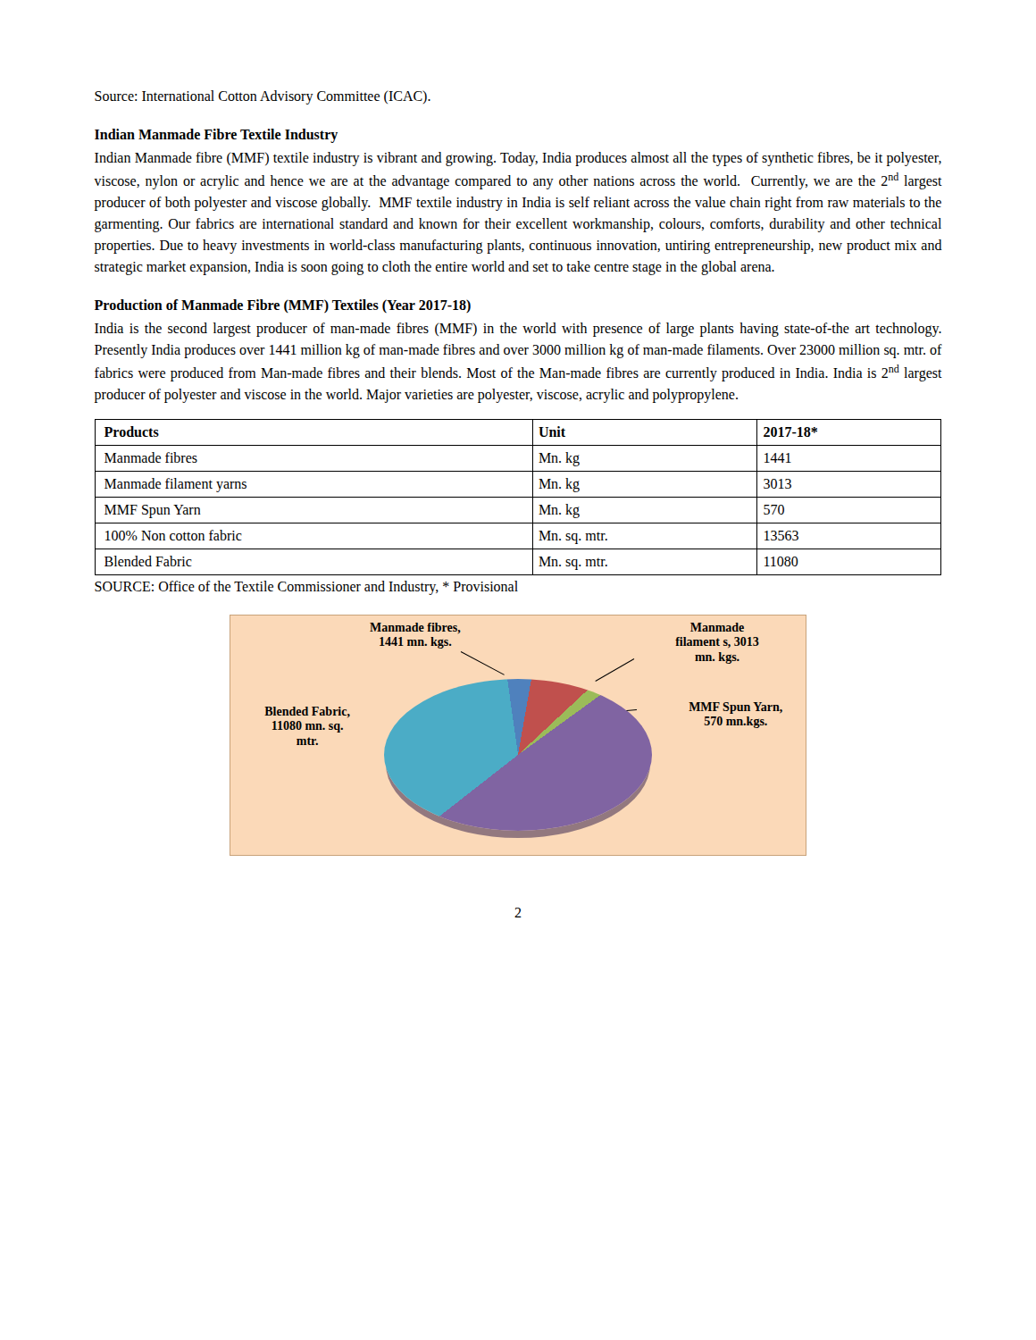Source: International Cotton Advisory Committee (ICAC).
Indian Manmade Fibre Textile Industry
Indian Manmade fibre (MMF) textile industry is vibrant and growing. Today, India produces almost all the types of synthetic fibres, be it polyester, viscose, nylon or acrylic and hence we are at the advantage compared to any other nations across the world. Currently, we are the 2nd largest producer of both polyester and viscose globally. MMF textile industry in India is self reliant across the value chain right from raw materials to the garmenting. Our fabrics are international standard and known for their excellent workmanship, colours, comforts, durability and other technical properties. Due to heavy investments in world-class manufacturing plants, continuous innovation, untiring entrepreneurship, new product mix and strategic market expansion, India is soon going to cloth the entire world and set to take centre stage in the global arena.
Production of Manmade Fibre (MMF) Textiles (Year 2017-18)
India is the second largest producer of man-made fibres (MMF) in the world with presence of large plants having state-of-the art technology. Presently India produces over 1441 million kg of man-made fibres and over 3000 million kg of man-made filaments. Over 23000 million sq. mtr. of fabrics were produced from Man-made fibres and their blends. Most of the Man-made fibres are currently produced in India. India is 2nd largest producer of polyester and viscose in the world. Major varieties are polyester, viscose, acrylic and polypropylene.
| Products | Unit | 2017-18* |
| --- | --- | --- |
| Manmade fibres | Mn. kg | 1441 |
| Manmade filament yarns | Mn. kg | 3013 |
| MMF Spun Yarn | Mn. kg | 570 |
| 100% Non cotton fabric | Mn. sq. mtr. | 13563 |
| Blended Fabric | Mn. sq. mtr. | 11080 |
SOURCE: Office of the Textile Commissioner and Industry, * Provisional
Manmade fibres,
1441 mn. kgs.
Manmade
filament s, 3013
mn. kgs.
MMF Spun Yarn,
570 mn.kgs.
Blended Fabric,
11080 mn. sq.
mtr.
100% Non cotton
fabric, 13563 mn.
sq. mtr.
2